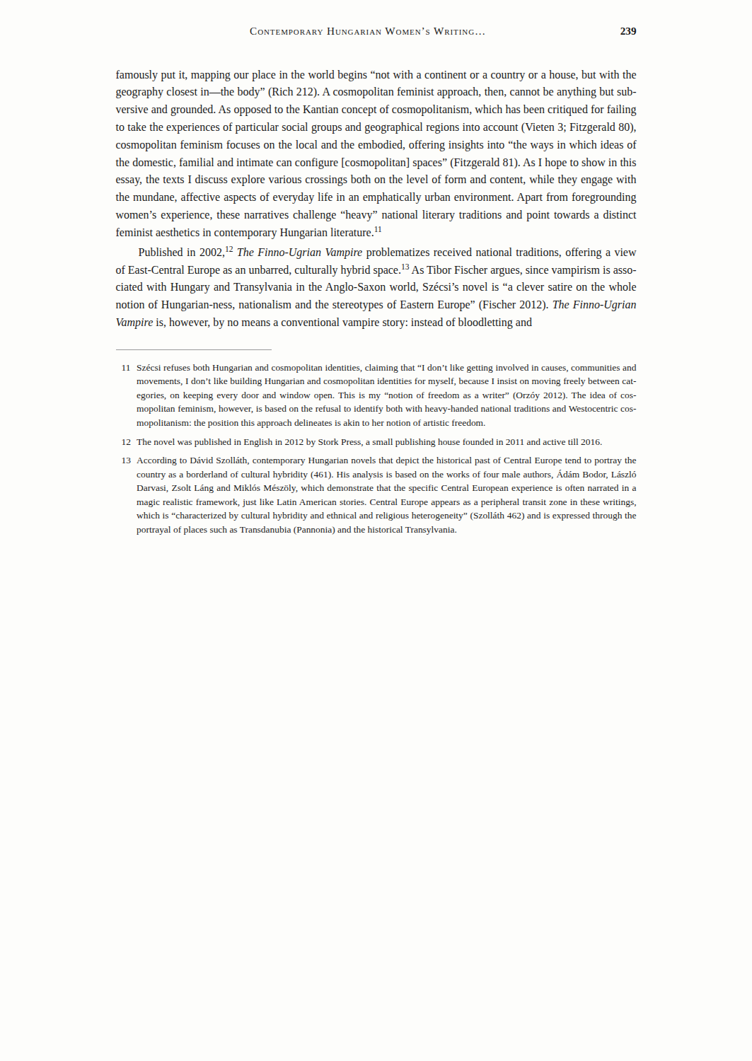239 Contemporary Hungarian Women’s Writing…
famously put it, mapping our place in the world begins “not with a continent or a country or a house, but with the geography closest in—the body” (Rich 212). A cosmopolitan feminist approach, then, cannot be anything but subversive and grounded. As opposed to the Kantian concept of cosmopolitanism, which has been critiqued for failing to take the experiences of particular social groups and geographical regions into account (Vieten 3; Fitzgerald 80), cosmopolitan feminism focuses on the local and the embodied, offering insights into “the ways in which ideas of the domestic, familial and intimate can configure [cosmopolitan] spaces” (Fitzgerald 81). As I hope to show in this essay, the texts I discuss explore various crossings both on the level of form and content, while they engage with the mundane, affective aspects of everyday life in an emphatically urban environment. Apart from foregrounding women’s experience, these narratives challenge “heavy” national literary traditions and point towards a distinct feminist aesthetics in contemporary Hungarian literature.11
Published in 2002,12 The Finno-Ugrian Vampire problematizes received national traditions, offering a view of East-Central Europe as an unbarred, culturally hybrid space.13 As Tibor Fischer argues, since vampirism is associated with Hungary and Transylvania in the Anglo-Saxon world, Szécsi’s novel is “a clever satire on the whole notion of Hungarian-ness, nationalism and the stereotypes of Eastern Europe” (Fischer 2012). The Finno-Ugrian Vampire is, however, by no means a conventional vampire story: instead of bloodletting and
Szécsi refuses both Hungarian and cosmopolitan identities, claiming that “I don’t like getting involved in causes, communities and movements, I don’t like building Hungarian and cosmopolitan identities for myself, because I insist on moving freely between categories, on keeping every door and window open. This is my “notion of freedom as a writer” (Orzóy 2012). The idea of cosmopolitan feminism, however, is based on the refusal to identify both with heavy-handed national traditions and Westocentric cosmopolitanism: the position this approach delineates is akin to her notion of artistic freedom.
The novel was published in English in 2012 by Stork Press, a small publishing house founded in 2011 and active till 2016.
According to Dávid Szolláth, contemporary Hungarian novels that depict the historical past of Central Europe tend to portray the country as a borderland of cultural hybridity (461). His analysis is based on the works of four male authors, Ádám Bodor, László Darvasi, Zsolt Láng and Miklós Mészöly, which demonstrate that the specific Central European experience is often narrated in a magic realistic framework, just like Latin American stories. Central Europe appears as a peripheral transit zone in these writings, which is “characterized by cultural hybridity and ethnical and religious heterogeneity” (Szolláth 462) and is expressed through the portrayal of places such as Transdanubia (Pannonia) and the historical Transylvania.